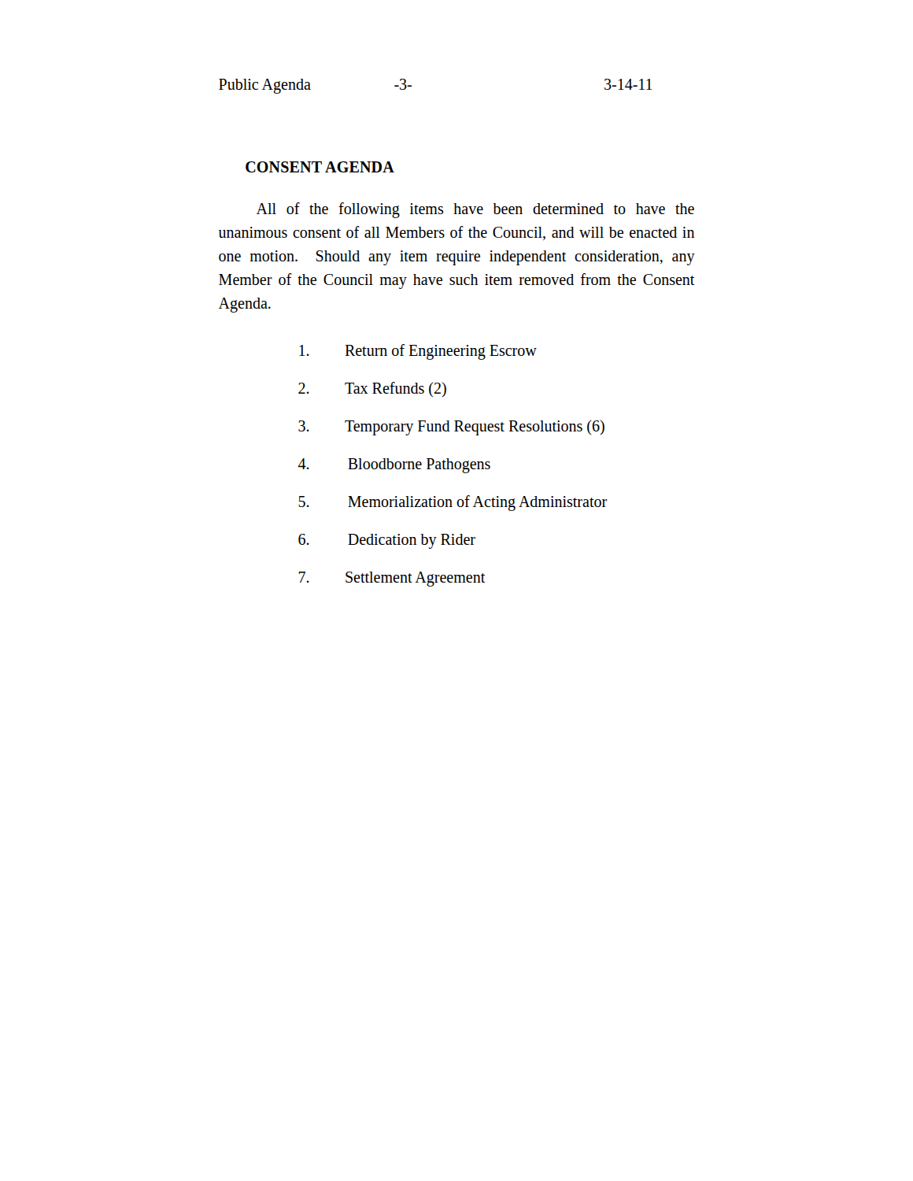Public Agenda -3- 3-14-11
CONSENT AGENDA
All of the following items have been determined to have the unanimous consent of all Members of the Council, and will be enacted in one motion. Should any item require independent consideration, any Member of the Council may have such item removed from the Consent Agenda.
1. Return of Engineering Escrow
2. Tax Refunds (2)
3. Temporary Fund Request Resolutions (6)
4. Bloodborne Pathogens
5. Memorialization of Acting Administrator
6. Dedication by Rider
7. Settlement Agreement